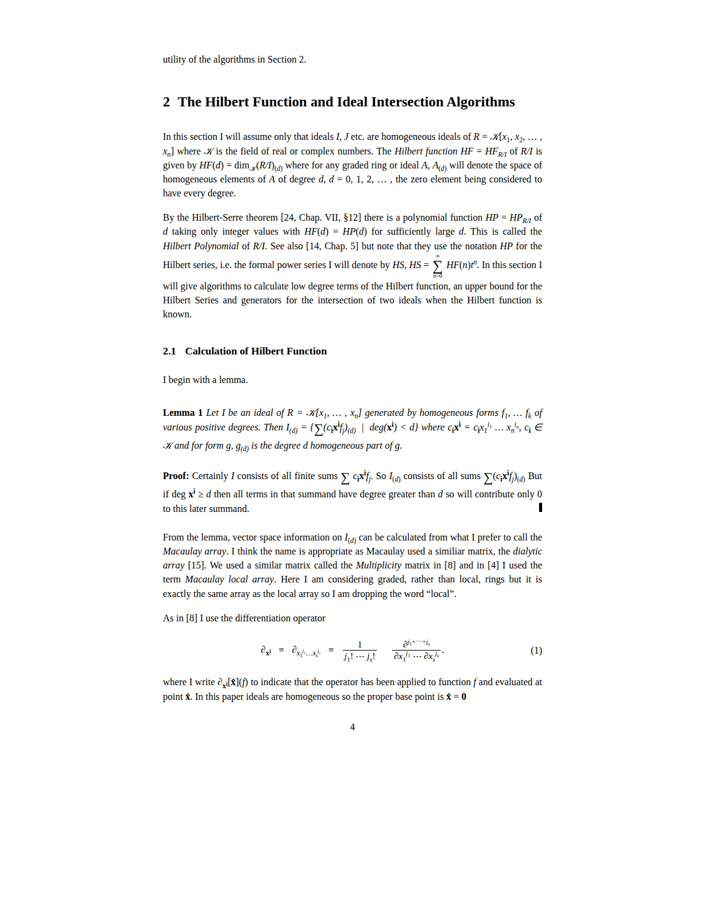utility of the algorithms in Section 2.
2 The Hilbert Function and Ideal Intersection Algorithms
In this section I will assume only that ideals I, J etc. are homogeneous ideals of R = 𝒦[x1, x2, … , xn] where 𝒦 is the field of real or complex numbers. The Hilbert function HF = HFR/I of R/I is given by HF(d) = dim𝒦(R/I)(d) where for any graded ring or ideal A, A(d) will denote the space of homogeneous elements of A of degree d, d = 0, 1, 2, … , the zero element being considered to have every degree.
By the Hilbert-Serre theorem [24, Chap. VII, §12] there is a polynomial function HP = HPR/I of d taking only integer values with HF(d) = HP(d) for sufficiently large d. This is called the Hilbert Polynomial of R/I. See also [14, Chap. 5] but note that they use the notation HP for the Hilbert series, i.e. the formal power series I will denote by HS, HS = ∞∑n=0 HF(n)tn. In this section I will give algorithms to calculate low degree terms of the Hilbert function, an upper bound for the Hilbert Series and generators for the intersection of two ideals when the Hilbert function is known.
2.1 Calculation of Hilbert Function
I begin with a lemma.
Lemma 1 Let I be an ideal of R = 𝒦[x1, … , xn] generated by homogeneous forms f1, … fk of various positive degrees. Then I(d) = {∑(cixifj)(d) | deg(xi) < d} where cixi = cix1i1 … xnin, ci ∈ 𝒦 and for form g, g(d) is the degree d homogeneous part of g.
Proof: Certainly I consists of all finite sums ∑ cixifj. So I(d) consists of all sums ∑(cixifj)(d) But if deg xi ≥ d then all terms in that summand have degree greater than d so will contribute only 0 to this later summand.
From the lemma, vector space information on I(d) can be calculated from what I prefer to call the Macaulay array. I think the name is appropriate as Macaulay used a similiar matrix, the dialytic array [15]. We used a similar matrix called the Multiplicity matrix in [8] and in [4] I used the term Macaulay local array. Here I am considering graded, rather than local, rings but it is exactly the same array as the local array so I am dropping the word “local”.
As in [8] I use the differentiation operator
∂xj ≡ ∂x1j1…xsjs ≡ 1 j1! ⋯ js! ∂j1+⋯+js∂x1j1 ⋯ ∂xsjs. (1)
where I write ∂xj[x̂](f) to indicate that the operator has been applied to function f and evaluated at point x̂. In this paper ideals are homogeneous so the proper base point is x̂ = 0
4